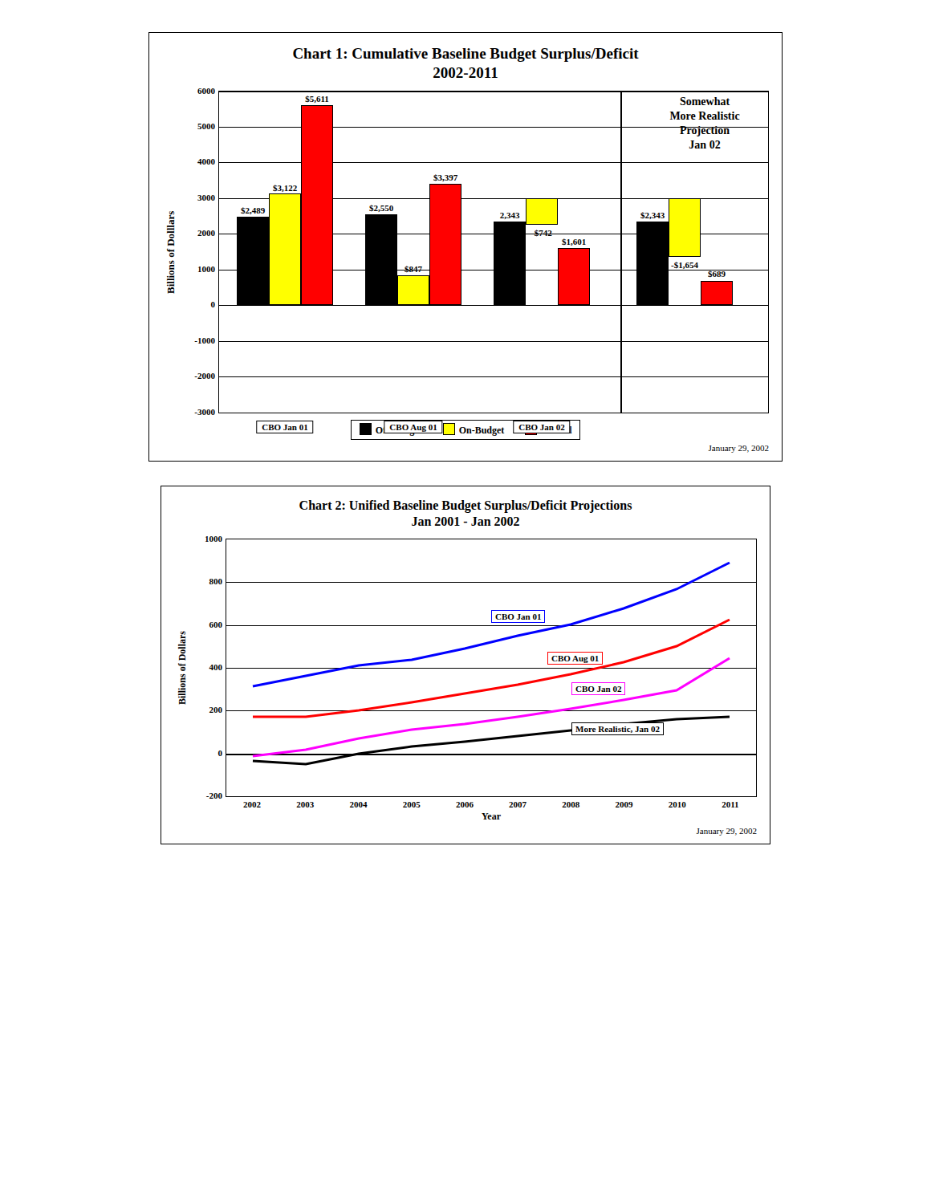Chart 1: Cumulative Baseline Budget Surplus/Deficit
2002-2011
Billions of Dolllars
6000 5000 4000 3000 2000 1000 0 -1000 -2000 -3000
Somewhat
More Realistic
Projection
Jan 02
$2,489
$3,122
$5,611
CBO Jan 01
$2,550
$847
$3,397
CBO Aug 01
2,343
-$742
$1,601
CBO Jan 02
$2,343
-$1,654
$689
Off-Budget On-Budget Unified
January 29, 2002
Chart 2: Unified Baseline Budget Surplus/Deficit Projections
Jan 2001 - Jan 2002
Billions of Dollars
1000 800 600 400 200 0 -200
CBO Jan 01
CBO Aug 01
CBO Jan 02
More Realistic, Jan 02
2002
2003
2004
2005
2006
2007
2008
2009
2010
2011
Year
January 29, 2002